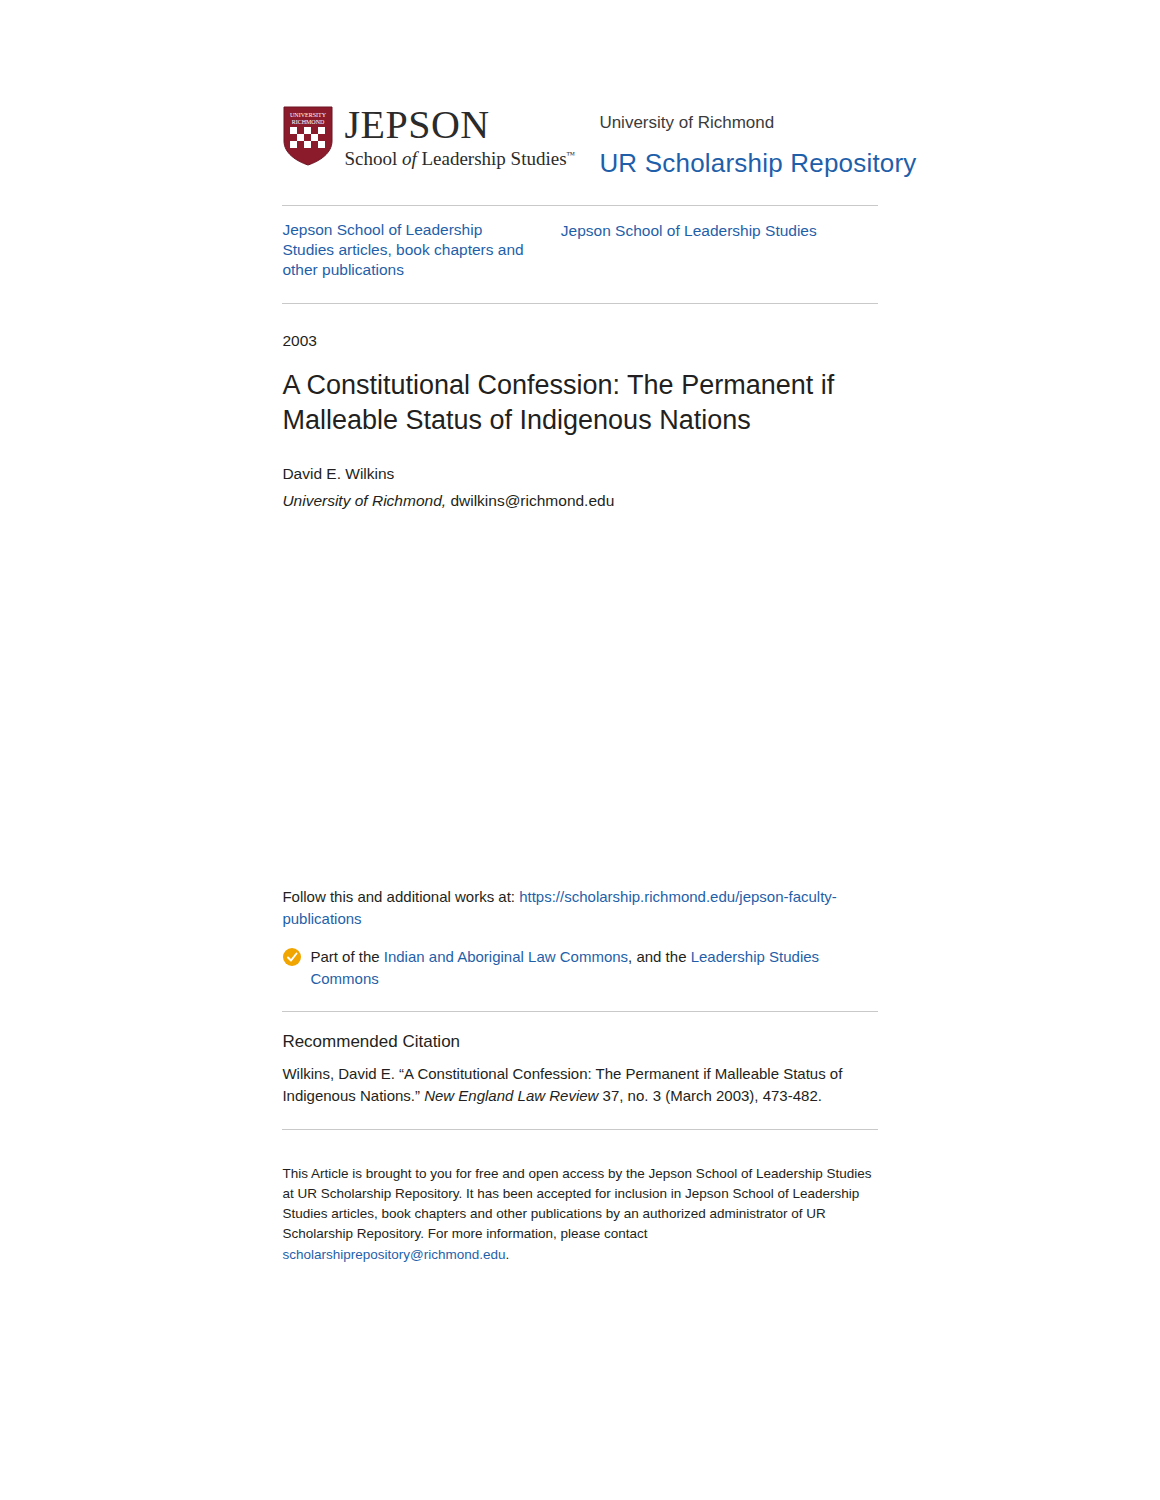UNIVERSITY RICHMOND
JEPSON
School of Leadership Studies™
University of Richmond
UR Scholarship Repository
Jepson School of Leadership Studies articles, book chapters and other publications
Jepson School of Leadership Studies
2003
A Constitutional Confession: The Permanent if Malleable Status of Indigenous Nations
David E. Wilkins
University of Richmond, dwilkins@richmond.edu
Follow this and additional works at: https://scholarship.richmond.edu/jepson-faculty-publications
Part of the Indian and Aboriginal Law Commons, and the Leadership Studies Commons
Recommended Citation
Wilkins, David E. “A Constitutional Confession: The Permanent if Malleable Status of Indigenous Nations.” New England Law Review 37, no. 3 (March 2003), 473-482.
This Article is brought to you for free and open access by the Jepson School of Leadership Studies at UR Scholarship Repository. It has been accepted for inclusion in Jepson School of Leadership Studies articles, book chapters and other publications by an authorized administrator of UR Scholarship Repository. For more information, please contact scholarshiprepository@richmond.edu.